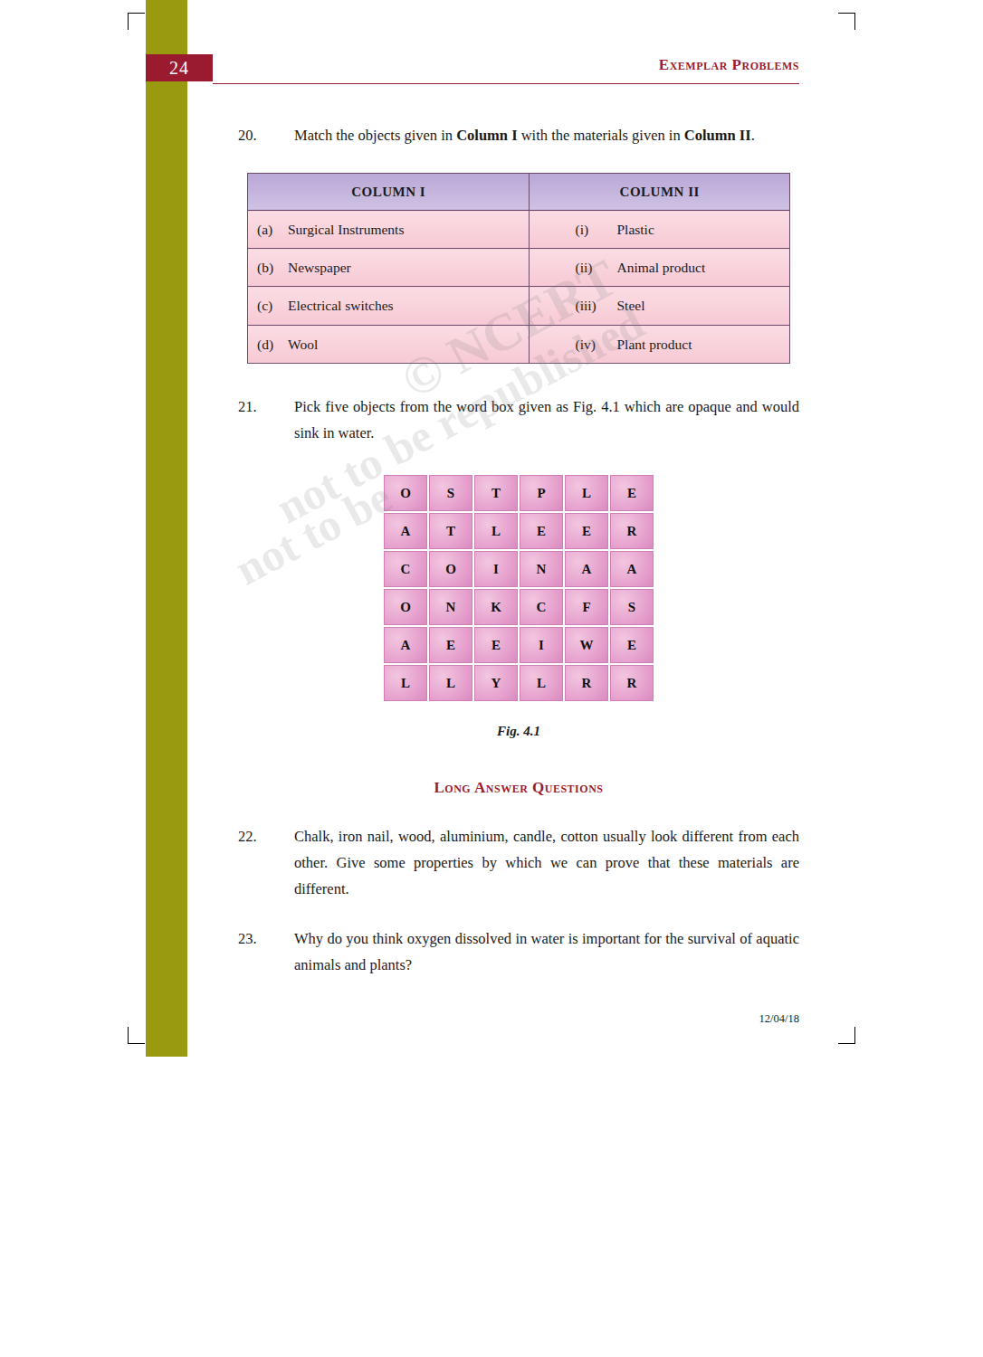© NCERT
not to be republished
not to be
24
Exemplar Problems
20.
Match the objects given in Column I with the materials given in Column II.
| COLUMN I | COLUMN II |
| --- | --- |
| (a) Surgical Instruments | (i) Plastic |
| (b) Newspaper | (ii) Animal product |
| (c) Electrical switches | (iii) Steel |
| (d) Wool | (iv) Plant product |
21.
Pick five objects from the word box given as Fig. 4.1 which are opaque and would sink in water.
| O | S | T | P | L | E |
| A | T | L | E | E | R |
| C | O | I | N | A | A |
| O | N | K | C | F | S |
| A | E | E | I | W | E |
| L | L | Y | L | R | R |
Fig. 4.1
Long Answer Questions
22.
Chalk, iron nail, wood, aluminium, candle, cotton usually look different from each other. Give some properties by which we can prove that these materials are different.
23.
Why do you think oxygen dissolved in water is important for the survival of aquatic animals and plants?
12/04/18